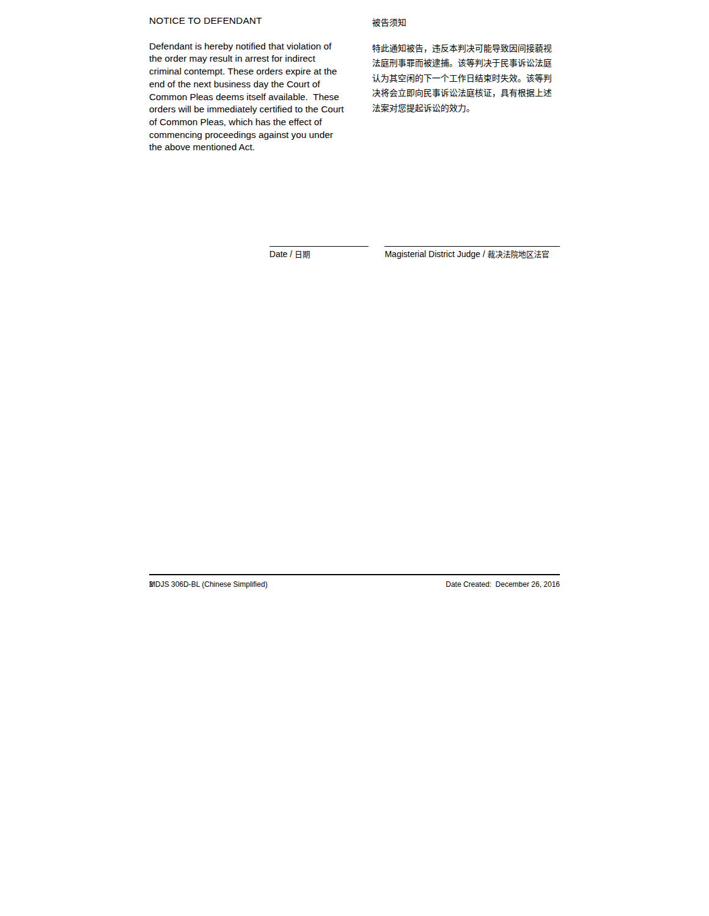NOTICE TO DEFENDANT
Defendant is hereby notified that violation of the order may result in arrest for indirect criminal contempt. These orders expire at the end of the next business day the Court of Common Pleas deems itself available. These orders will be immediately certified to the Court of Common Pleas, which has the effect of commencing proceedings against you under the above mentioned Act.
被告须知
特此通知被告，违反本判决可能导致因间接藐视法庭刑事罪而被逮捕。该等判决于民事诉讼法庭认为其空闲的下一个工作日结束时失效。该等判决将会立即向民事诉讼法庭核证，具有根据上述法案对您提起诉讼的效力。
Date / 日期
Magisterial District Judge / 裁决法院地区法官
MDJS 306D-BL (Chinese Simplified) Date Created: December 26, 2016
2